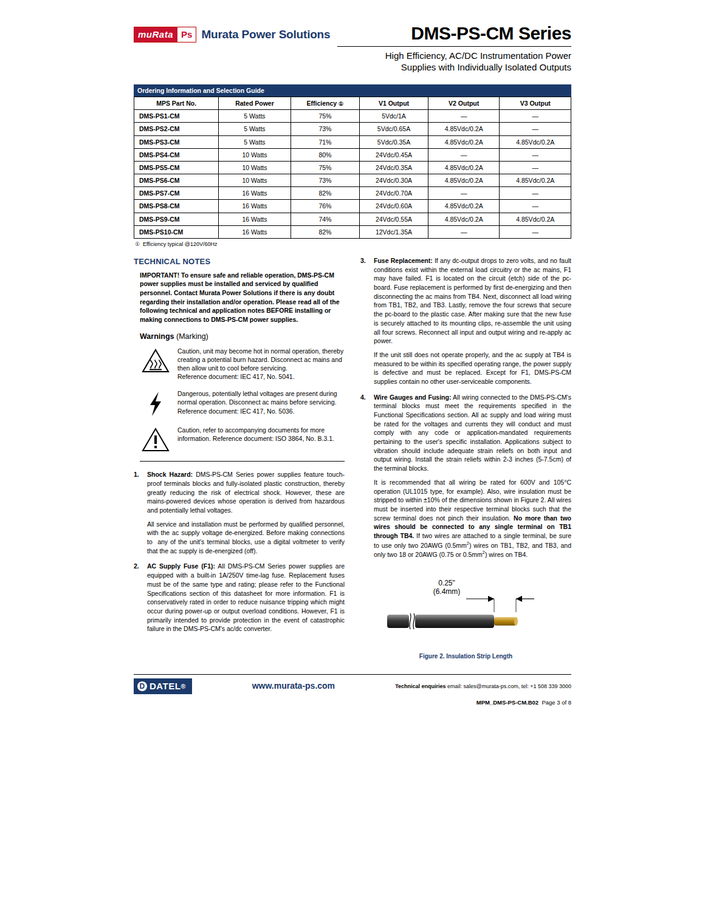muRata Ps Murata Power Solutions
DMS-PS-CM Series
High Efficiency, AC/DC Instrumentation Power
Supplies with Individually Isolated Outputs
Ordering Information and Selection Guide
| MPS Part No. | Rated Power | Efficiency ① | V1 Output | V2 Output | V3 Output |
| --- | --- | --- | --- | --- | --- |
| DMS-PS1-CM | 5 Watts | 75% | 5Vdc/1A | — | — |
| DMS-PS2-CM | 5 Watts | 73% | 5Vdc/0.65A | 4.85Vdc/0.2A | — |
| DMS-PS3-CM | 5 Watts | 71% | 5Vdc/0.35A | 4.85Vdc/0.2A | 4.85Vdc/0.2A |
| DMS-PS4-CM | 10 Watts | 80% | 24Vdc/0.45A | — | — |
| DMS-PS5-CM | 10 Watts | 75% | 24Vdc/0.35A | 4.85Vdc/0.2A | — |
| DMS-PS6-CM | 10 Watts | 73% | 24Vdc/0.30A | 4.85Vdc/0.2A | 4.85Vdc/0.2A |
| DMS-PS7-CM | 16 Watts | 82% | 24Vdc/0.70A | — | — |
| DMS-PS8-CM | 16 Watts | 76% | 24Vdc/0.60A | 4.85Vdc/0.2A | — |
| DMS-PS9-CM | 16 Watts | 74% | 24Vdc/0.55A | 4.85Vdc/0.2A | 4.85Vdc/0.2A |
| DMS-PS10-CM | 16 Watts | 82% | 12Vdc/1.35A | — | — |
① Efficiency typical @120V/60Hz
TECHNICAL NOTES
IMPORTANT! To ensure safe and reliable operation, DMS-PS-CM power supplies must be installed and serviced by qualified personnel. Contact Murata Power Solutions if there is any doubt regarding their installation and/or operation. Please read all of the following technical and application notes BEFORE installing or making connections to DMS-PS-CM power supplies.
Warnings (Marking)
Caution, unit may become hot in normal operation, thereby creating a potential burn hazard. Disconnect ac mains and then allow unit to cool before servicing.
Reference document: IEC 417, No. 5041.
Dangerous, potentially lethal voltages are present during normal operation. Disconnect ac mains before servicing.
Reference document: IEC 417, No. 5036.
Caution, refer to accompanying documents for more information. Reference document: ISO 3864, No. B.3.1.
Shock Hazard: DMS-PS-CM Series power supplies feature touch-proof terminals blocks and fully-isolated plastic construction, thereby greatly reducing the risk of electrical shock. However, these are mains-powered devices whose operation is derived from hazardous and potentially lethal voltages.
All service and installation must be performed by qualified personnel, with the ac supply voltage de-energized. Before making connections to any of the unit's terminal blocks, use a digital voltmeter to verify that the ac supply is de-energized (off).
AC Supply Fuse (F1): All DMS-PS-CM Series power supplies are equipped with a built-in 1A/250V time-lag fuse. Replacement fuses must be of the same type and rating; please refer to the Functional Specifications section of this datasheet for more information. F1 is conservatively rated in order to reduce nuisance tripping which might occur during power-up or output overload conditions. However, F1 is primarily intended to provide protection in the event of catastrophic failure in the DMS-PS-CM's ac/dc converter.
Fuse Replacement: If any dc-output drops to zero volts, and no fault conditions exist within the external load circuitry or the ac mains, F1 may have failed. F1 is located on the circuit (etch) side of the pc-board. Fuse replacement is performed by first de-energizing and then disconnecting the ac mains from TB4. Next, disconnect all load wiring from TB1, TB2, and TB3. Lastly, remove the four screws that secure the pc-board to the plastic case. After making sure that the new fuse is securely attached to its mounting clips, re-assemble the unit using all four screws. Reconnect all input and output wiring and re-apply ac power.
If the unit still does not operate properly, and the ac supply at TB4 is measured to be within its specified operating range, the power supply is defective and must be replaced. Except for F1, DMS-PS-CM supplies contain no other user-serviceable components.
Wire Gauges and Fusing: All wiring connected to the DMS-PS-CM's terminal blocks must meet the requirements specified in the Functional Specifications section. All ac supply and load wiring must be rated for the voltages and currents they will conduct and must comply with any code or application-mandated requirements pertaining to the user's specific installation. Applications subject to vibration should include adequate strain reliefs on both input and output wiring. Install the strain reliefs within 2-3 inches (5-7.5cm) of the terminal blocks.
It is recommended that all wiring be rated for 600V and 105°C operation (UL1015 type, for example). Also, wire insulation must be stripped to within ±10% of the dimensions shown in Figure 2. All wires must be inserted into their respective terminal blocks such that the screw terminal does not pinch their insulation. No more than two wires should be connected to any single terminal on TB1 through TB4. If two wires are attached to a single terminal, be sure to use only two 20AWG (0.5mm2) wires on TB1, TB2, and TB3, and only two 18 or 20AWG (0.75 or 0.5mm2) wires on TB4.
0.25" (6.4mm)
Figure 2. Insulation Strip Length
DDATEL® www.murata-ps.com Technical enquiries email: sales@murata-ps.com, tel: +1 508 339 3000
MPM_DMS-PS-CM.B02 Page 3 of 8